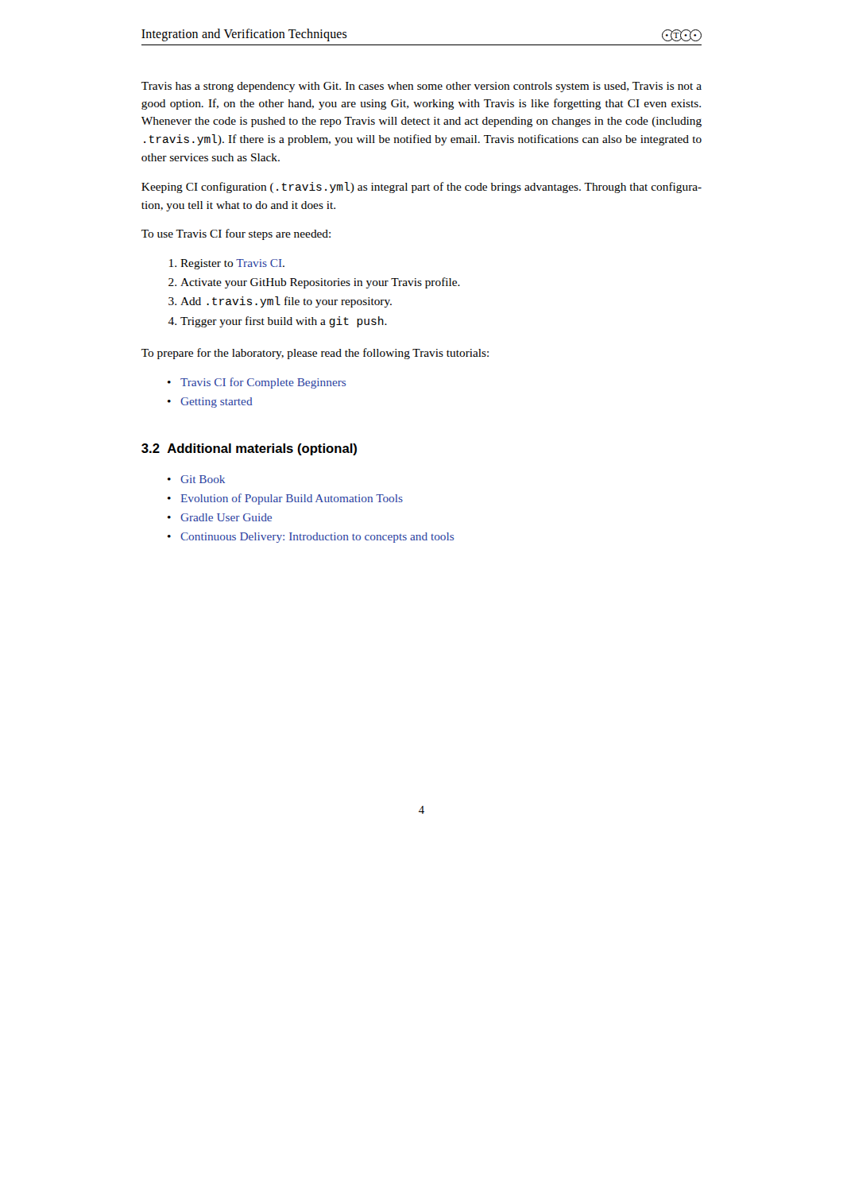Integration and Verification Techniques
•T••
Travis has a strong dependency with Git. In cases when some other version controls system is used, Travis is not a good option. If, on the other hand, you are using Git, working with Travis is like forgetting that CI even exists. Whenever the code is pushed to the repo Travis will detect it and act depending on changes in the code (including .travis.yml). If there is a problem, you will be notified by email. Travis notifications can also be integrated to other services such as Slack.
Keeping CI configuration (.travis.yml) as integral part of the code brings advantages. Through that configuration, you tell it what to do and it does it.
To use Travis CI four steps are needed:
Register to Travis CI.
Activate your GitHub Repositories in your Travis profile.
Add .travis.yml file to your repository.
Trigger your first build with a git push.
To prepare for the laboratory, please read the following Travis tutorials:
Travis CI for Complete Beginners
Getting started
3.2 Additional materials (optional)
Git Book
Evolution of Popular Build Automation Tools
Gradle User Guide
Continuous Delivery: Introduction to concepts and tools
4